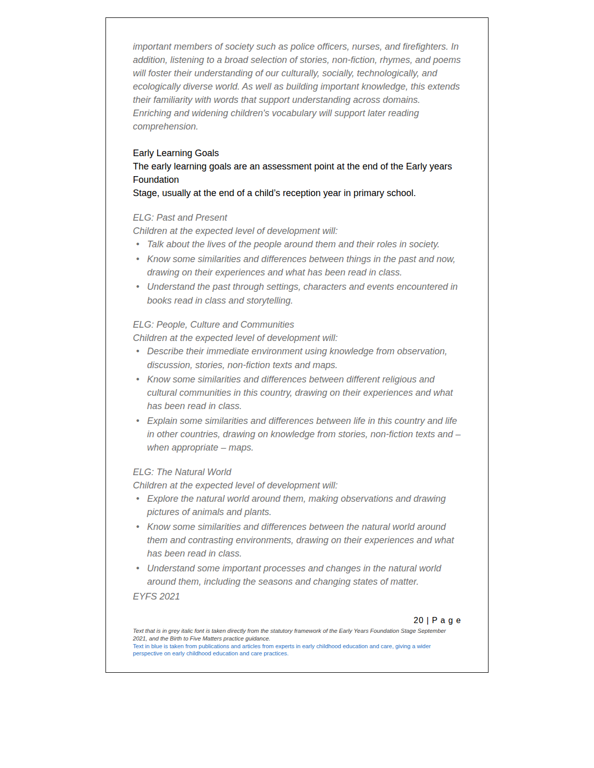important members of society such as police officers, nurses, and firefighters. In addition, listening to a broad selection of stories, non-fiction, rhymes, and poems will foster their understanding of our culturally, socially, technologically, and ecologically diverse world. As well as building important knowledge, this extends their familiarity with words that support understanding across domains. Enriching and widening children's vocabulary will support later reading comprehension.
Early Learning Goals
The early learning goals are an assessment point at the end of the Early years Foundation
Stage, usually at the end of a child’s reception year in primary school.
ELG: Past and Present
Children at the expected level of development will:
Talk about the lives of the people around them and their roles in society.
Know some similarities and differences between things in the past and now, drawing on their experiences and what has been read in class.
Understand the past through settings, characters and events encountered in books read in class and storytelling.
ELG: People, Culture and Communities
Children at the expected level of development will:
Describe their immediate environment using knowledge from observation, discussion, stories, non-fiction texts and maps.
Know some similarities and differences between different religious and cultural communities in this country, drawing on their experiences and what has been read in class.
Explain some similarities and differences between life in this country and life in other countries, drawing on knowledge from stories, non-fiction texts and – when appropriate – maps.
ELG: The Natural World
Children at the expected level of development will:
Explore the natural world around them, making observations and drawing pictures of animals and plants.
Know some similarities and differences between the natural world around them and contrasting environments, drawing on their experiences and what has been read in class.
Understand some important processes and changes in the natural world around them, including the seasons and changing states of matter.
EYFS 2021
20 | P a g e
Text that is in grey italic font is taken directly from the statutory framework of the Early Years Foundation Stage September 2021, and the Birth to Five Matters practice guidance.
Text in blue is taken from publications and articles from experts in early childhood education and care, giving a wider perspective on early childhood education and care practices.